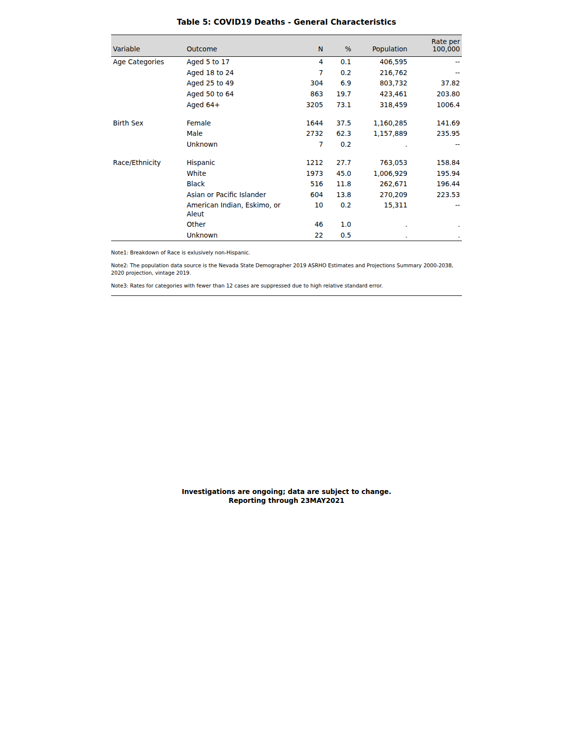Table 5: COVID19 Deaths - General Characteristics
| Variable | Outcome | N | % | Population | Rate per 100,000 |
| --- | --- | --- | --- | --- | --- |
| Age Categories | Aged 5 to 17 | 4 | 0.1 | 406,595 | -- |
| | Aged 18 to 24 | 7 | 0.2 | 216,762 | -- |
| | Aged 25 to 49 | 304 | 6.9 | 803,732 | 37.82 |
| | Aged 50 to 64 | 863 | 19.7 | 423,461 | 203.80 |
| | Aged 64+ | 3205 | 73.1 | 318,459 | 1006.4 |
| Birth Sex | Female | 1644 | 37.5 | 1,160,285 | 141.69 |
| | Male | 2732 | 62.3 | 1,157,889 | 235.95 |
| | Unknown | 7 | 0.2 | . | -- |
| Race/Ethnicity | Hispanic | 1212 | 27.7 | 763,053 | 158.84 |
| | White | 1973 | 45.0 | 1,006,929 | 195.94 |
| | Black | 516 | 11.8 | 262,671 | 196.44 |
| | Asian or Pacific Islander | 604 | 13.8 | 270,209 | 223.53 |
| | American Indian, Eskimo, or Aleut | 10 | 0.2 | 15,311 | -- |
| | Other | 46 | 1.0 | . | . |
| | Unknown | 22 | 0.5 | . | . |
Note1: Breakdown of Race is exlusively non-Hispanic.
Note2: The population data source is the Nevada State Demographer 2019 ASRHO Estimates and Projections Summary 2000-2038, 2020 projection, vintage 2019.
Note3: Rates for categories with fewer than 12 cases are suppressed due to high relative standard error.
Investigations are ongoing; data are subject to change.
Reporting through 23MAY2021